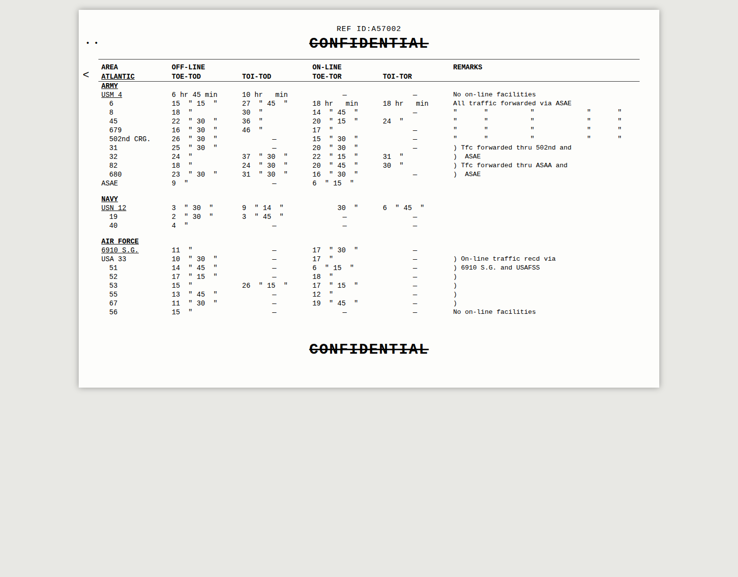• •
<
REF ID:A57002
CONFIDENTIAL
| AREA | OFF-LINE | ON-LINE | REMARKS |
| --- | --- | --- | --- |
| ATLANTIC | TOE-TOD | TOI-TOD | TOE-TOR | TOI-TOR | |
| ARMY | | | | | |
| USM 4 | 6 hr 45 min | 10 hr min | — | — | No on-line facilities |
| 6 | 15 " 15 " | 27 " 45 " | 18 hr min | 18 hr min | All traffic forwarded via ASAE |
| 8 | 18 " | 30 " | 14 " 45 " | — | " " " " " |
| 45 | 22 " 30 " | 36 " | 20 " 15 " | 24 " | " " " " " |
| 679 | 16 " 30 " | 46 " | 17 " | — | " " " " " |
| 502nd CRG. | 26 " 30 " | — | 15 " 30 " | — | " " " " " |
| 31 | 25 " 30 " | — | 20 " 30 " | — | ) Tfc forwarded thru 502nd and |
| 32 | 24 " | 37 " 30 " | 22 " 15 " | 31 " | ) ASAE |
| 82 | 18 " | 24 " 30 " | 20 " 45 " | 30 " | ) Tfc forwarded thru ASAA and |
| 680 | 23 " 30 " | 31 " 30 " | 16 " 30 " | — | ) ASAE |
| ASAE | 9 " | — | 6 " 15 " | | |
| NAVY | | | | | |
| USN 12 | 3 " 30 " | 9 " 14 " | 30 " | 6 " 45 " | |
| 19 | 2 " 30 " | 3 " 45 " | — | — | |
| 40 | 4 " | — | — | — | |
| AIR FORCE | | | | | |
| 6910 S.G. | 11 " | — | 17 " 30 " | — | |
| USA 33 | 10 " 30 " | — | 17 " | — | ) On-line traffic recd via |
| 51 | 14 " 45 " | — | 6 " 15 " | — | ) 6910 S.G. and USAFSS |
| 52 | 17 " 15 " | — | 18 " | — | ) |
| 53 | 15 " | 26 " 15 " | 17 " 15 " | — | ) |
| 55 | 13 " 45 " | — | 12 " | — | ) |
| 67 | 11 " 30 " | — | 19 " 45 " | — | ) |
| 56 | 15 " | — | — | — | No on-line facilities |
CONFIDENTIAL